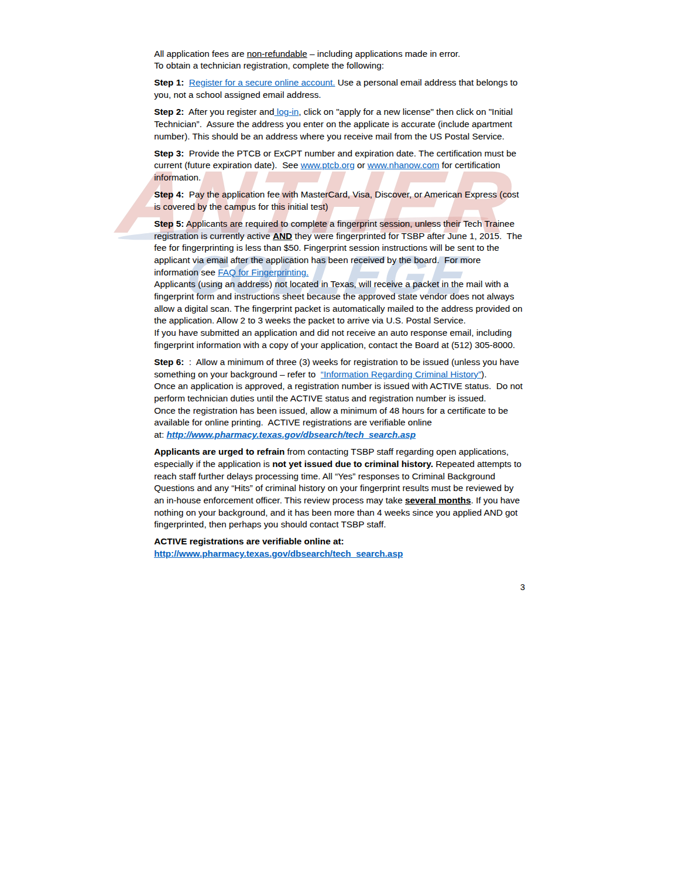ANTHER
COLLEGE
All application fees are non-refundable – including applications made in error.
To obtain a technician registration, complete the following:
Step 1: Register for a secure online account. Use a personal email address that belongs to you, not a school assigned email address.
Step 2: After you register and log-in, click on "apply for a new license" then click on "Initial Technician”. Assure the address you enter on the applicate is accurate (include apartment number). This should be an address where you receive mail from the US Postal Service.
Step 3: Provide the PTCB or ExCPT number and expiration date. The certification must be current (future expiration date). See www.ptcb.org or www.nhanow.com for certification information.
Step 4: Pay the application fee with MasterCard, Visa, Discover, or American Express (cost is covered by the campus for this initial test)
Step 5: Applicants are required to complete a fingerprint session, unless their Tech Trainee registration is currently active AND they were fingerprinted for TSBP after June 1, 2015. The fee for fingerprinting is less than $50. Fingerprint session instructions will be sent to the applicant via email after the application has been received by the board. For more information see FAQ for Fingerprinting.
Applicants (using an address) not located in Texas, will receive a packet in the mail with a fingerprint form and instructions sheet because the approved state vendor does not always allow a digital scan. The fingerprint packet is automatically mailed to the address provided on the application. Allow 2 to 3 weeks the packet to arrive via U.S. Postal Service.
If you have submitted an application and did not receive an auto response email, including fingerprint information with a copy of your application, contact the Board at (512) 305-8000.
Step 6: : Allow a minimum of three (3) weeks for registration to be issued (unless you have something on your background – refer to “Information Regarding Criminal History”).
Once an application is approved, a registration number is issued with ACTIVE status. Do not perform technician duties until the ACTIVE status and registration number is issued.
Once the registration has been issued, allow a minimum of 48 hours for a certificate to be available for online printing. ACTIVE registrations are verifiable online
at: http://www.pharmacy.texas.gov/dbsearch/tech_search.asp
Applicants are urged to refrain from contacting TSBP staff regarding open applications, especially if the application is not yet issued due to criminal history. Repeated attempts to reach staff further delays processing time. All “Yes” responses to Criminal Background Questions and any “Hits” of criminal history on your fingerprint results must be reviewed by an in-house enforcement officer. This review process may take several months. If you have nothing on your background, and it has been more than 4 weeks since you applied AND got fingerprinted, then perhaps you should contact TSBP staff.
ACTIVE registrations are verifiable online at: http://www.pharmacy.texas.gov/dbsearch/tech_search.asp
3